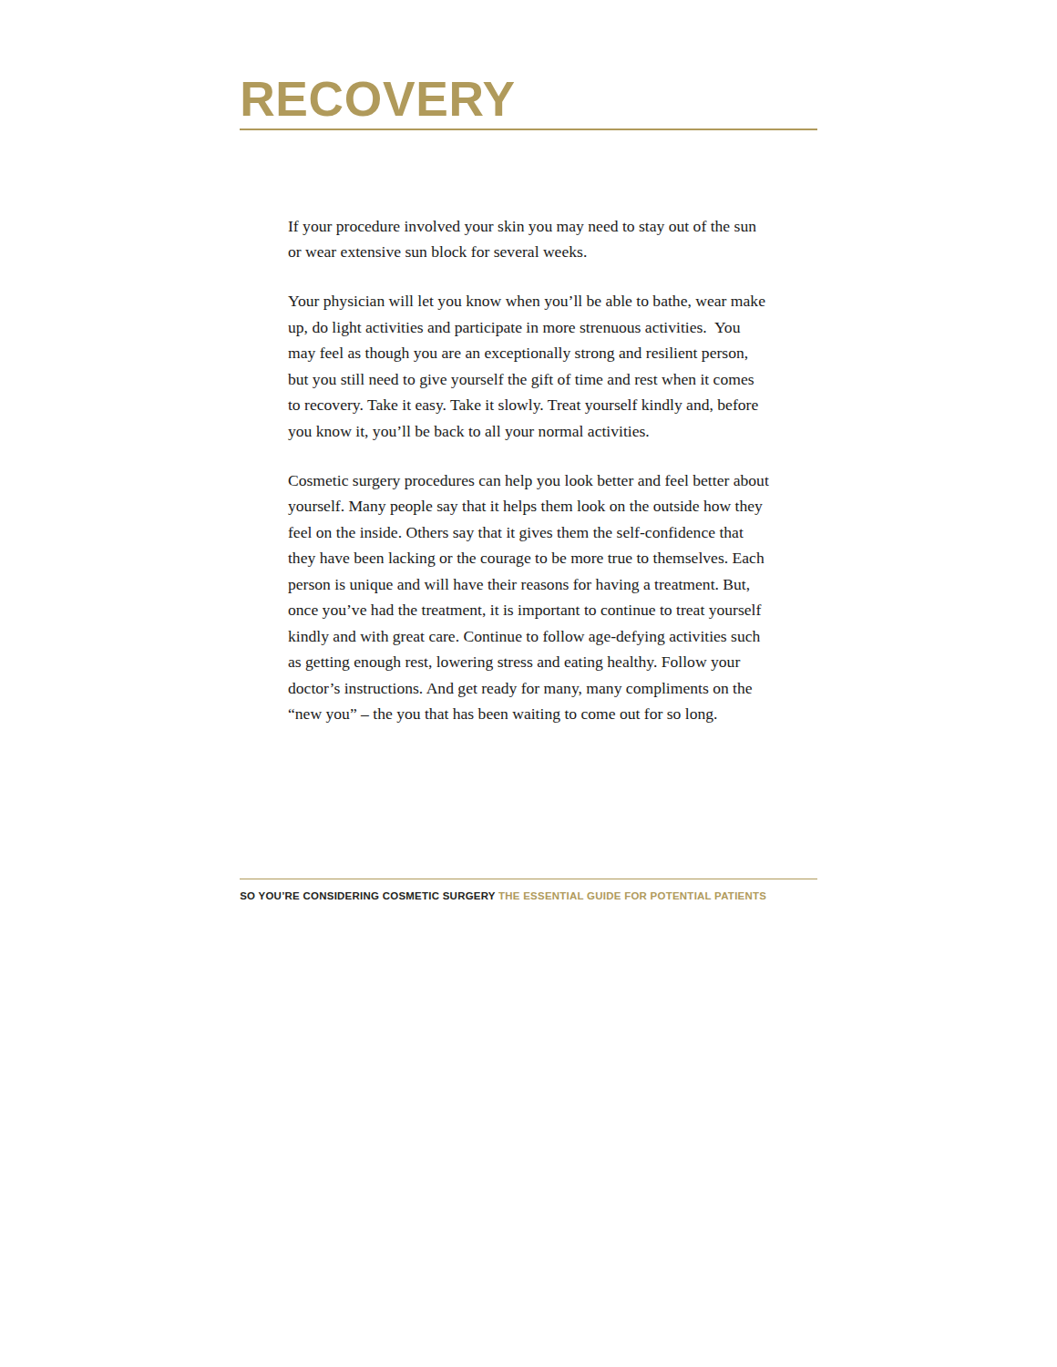Recovery
If your procedure involved your skin you may need to stay out of the sun or wear extensive sun block for several weeks.
Your physician will let you know when you’ll be able to bathe, wear make up, do light activities and participate in more strenuous activities. You may feel as though you are an exceptionally strong and resilient person, but you still need to give yourself the gift of time and rest when it comes to recovery. Take it easy. Take it slowly. Treat yourself kindly and, before you know it, you’ll be back to all your normal activities.
Cosmetic surgery procedures can help you look better and feel better about yourself. Many people say that it helps them look on the outside how they feel on the inside. Others say that it gives them the self-confidence that they have been lacking or the courage to be more true to themselves. Each person is unique and will have their reasons for having a treatment. But, once you’ve had the treatment, it is important to continue to treat yourself kindly and with great care. Continue to follow age-defying activities such as getting enough rest, lowering stress and eating healthy. Follow your doctor’s instructions. And get ready for many, many compliments on the “new you” – the you that has been waiting to come out for so long.
So You’re Considering Cosmetic Surgery The Essential Guide for Potential Patients